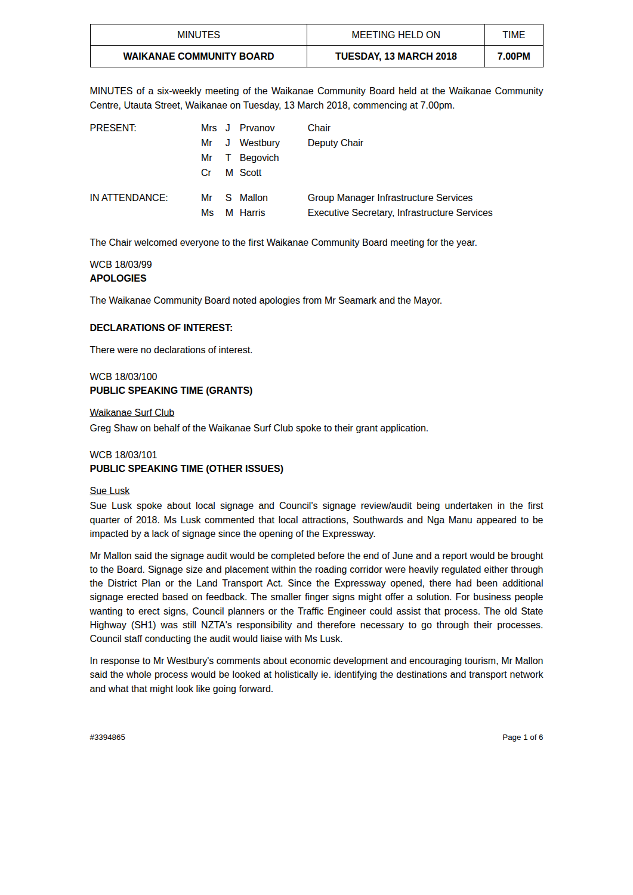| MINUTES | MEETING HELD ON | TIME |
| WAIKANAE COMMUNITY BOARD | TUESDAY, 13 MARCH 2018 | 7.00PM |
MINUTES of a six-weekly meeting of the Waikanae Community Board held at the Waikanae Community Centre, Utauta Street, Waikanae on Tuesday, 13 March 2018, commencing at 7.00pm.
| PRESENT: | Mrs | J | Prvanov | Chair |
| | Mr | J | Westbury | Deputy Chair |
| | Mr | T | Begovich | |
| | Cr | M | Scott | |
| IN ATTENDANCE: | Mr | S | Mallon | Group Manager Infrastructure Services |
| | Ms | M | Harris | Executive Secretary, Infrastructure Services |
The Chair welcomed everyone to the first Waikanae Community Board meeting for the year.
WCB 18/03/99
Apologies
The Waikanae Community Board noted apologies from Mr Seamark and the Mayor.
Declarations of Interest:
There were no declarations of interest.
WCB 18/03/100
Public Speaking Time (grants)
Waikanae Surf Club
Greg Shaw on behalf of the Waikanae Surf Club spoke to their grant application.
WCB 18/03/101
Public Speaking Time (other issues)
Sue Lusk
Sue Lusk spoke about local signage and Council's signage review/audit being undertaken in the first quarter of 2018. Ms Lusk commented that local attractions, Southwards and Nga Manu appeared to be impacted by a lack of signage since the opening of the Expressway.
Mr Mallon said the signage audit would be completed before the end of June and a report would be brought to the Board. Signage size and placement within the roading corridor were heavily regulated either through the District Plan or the Land Transport Act. Since the Expressway opened, there had been additional signage erected based on feedback. The smaller finger signs might offer a solution. For business people wanting to erect signs, Council planners or the Traffic Engineer could assist that process. The old State Highway (SH1) was still NZTA's responsibility and therefore necessary to go through their processes. Council staff conducting the audit would liaise with Ms Lusk.
In response to Mr Westbury's comments about economic development and encouraging tourism, Mr Mallon said the whole process would be looked at holistically ie. identifying the destinations and transport network and what that might look like going forward.
#3394865 Page 1 of 6